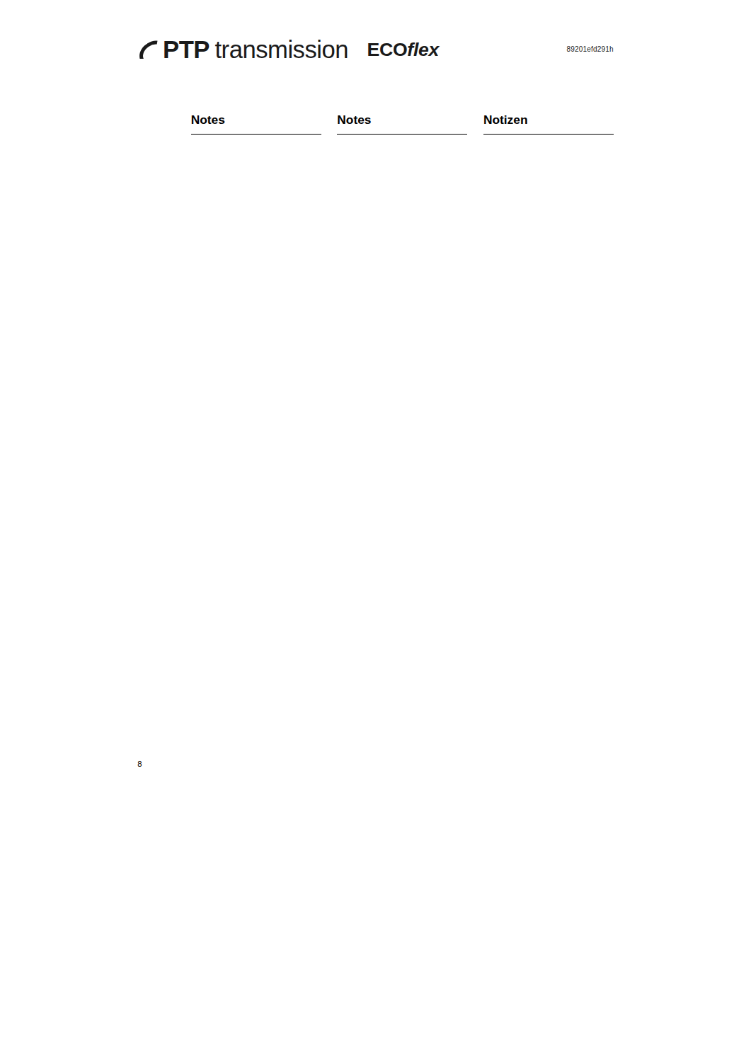PTP transmission
ECO flex
89201efd291h
Notes
Notes
Notizen
8